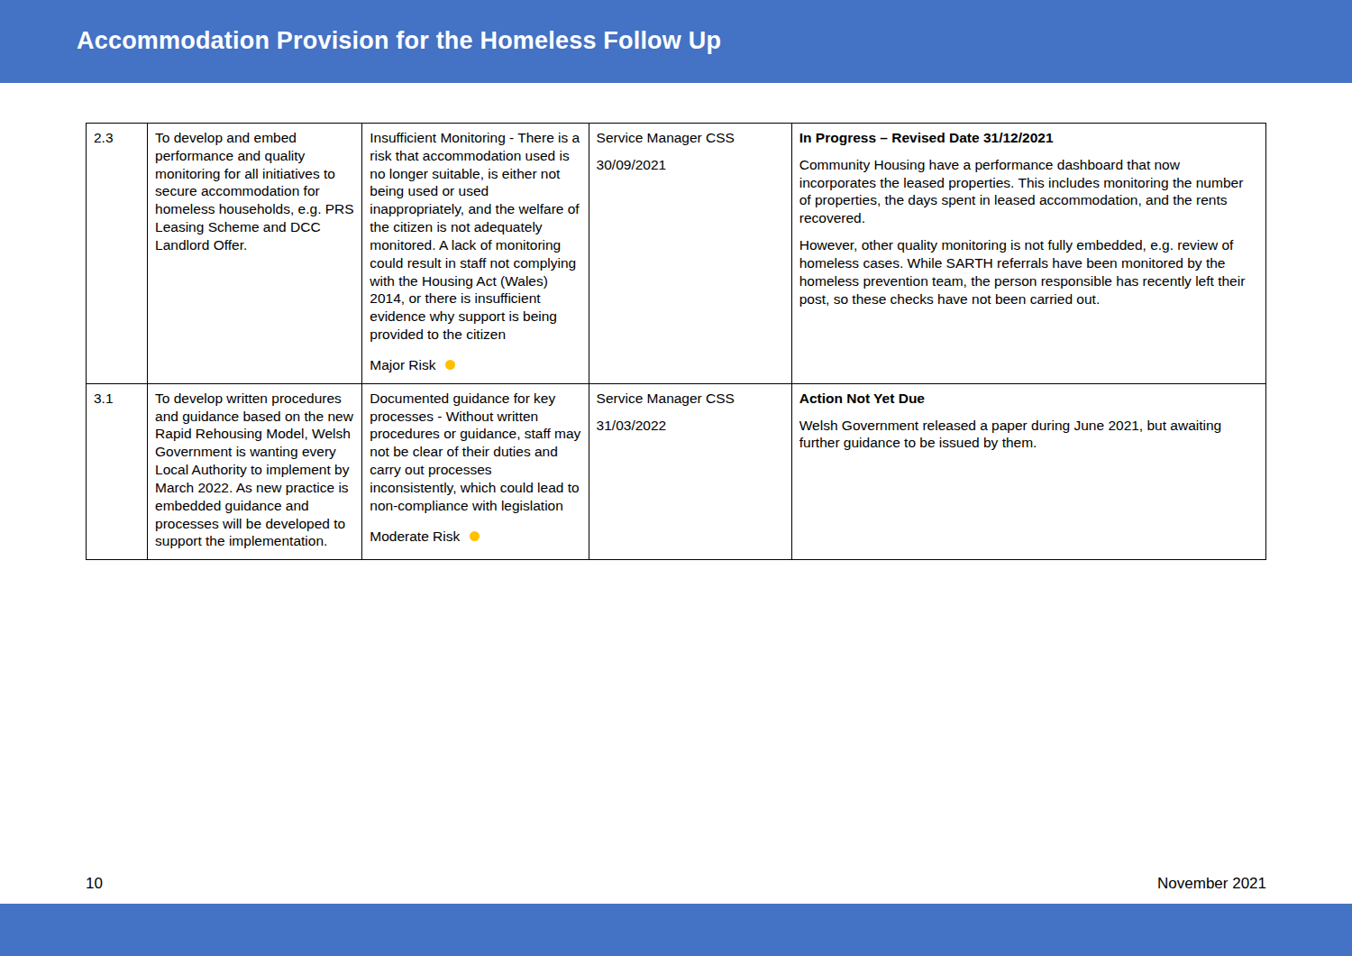Accommodation Provision for the Homeless Follow Up
| 2.3 | To develop and embed performance and quality monitoring for all initiatives to secure accommodation for homeless households, e.g. PRS Leasing Scheme and DCC Landlord Offer. | Insufficient Monitoring - There is a risk that accommodation used is no longer suitable, is either not being used or used inappropriately, and the welfare of the citizen is not adequately monitored. A lack of monitoring could result in staff not complying with the Housing Act (Wales) 2014, or there is insufficient evidence why support is being provided to the citizen Major Risk | Service Manager CSS 30/09/2021 | In Progress – Revised Date 31/12/2021 Community Housing have a performance dashboard that now incorporates the leased properties. This includes monitoring the number of properties, the days spent in leased accommodation, and the rents recovered. However, other quality monitoring is not fully embedded, e.g. review of homeless cases. While SARTH referrals have been monitored by the homeless prevention team, the person responsible has recently left their post, so these checks have not been carried out. |
| 3.1 | To develop written procedures and guidance based on the new Rapid Rehousing Model, Welsh Government is wanting every Local Authority to implement by March 2022. As new practice is embedded guidance and processes will be developed to support the implementation. | Documented guidance for key processes - Without written procedures or guidance, staff may not be clear of their duties and carry out processes inconsistently, which could lead to non-compliance with legislation Moderate Risk | Service Manager CSS 31/03/2022 | Action Not Yet Due Welsh Government released a paper during June 2021, but awaiting further guidance to be issued by them. |
10 November 2021